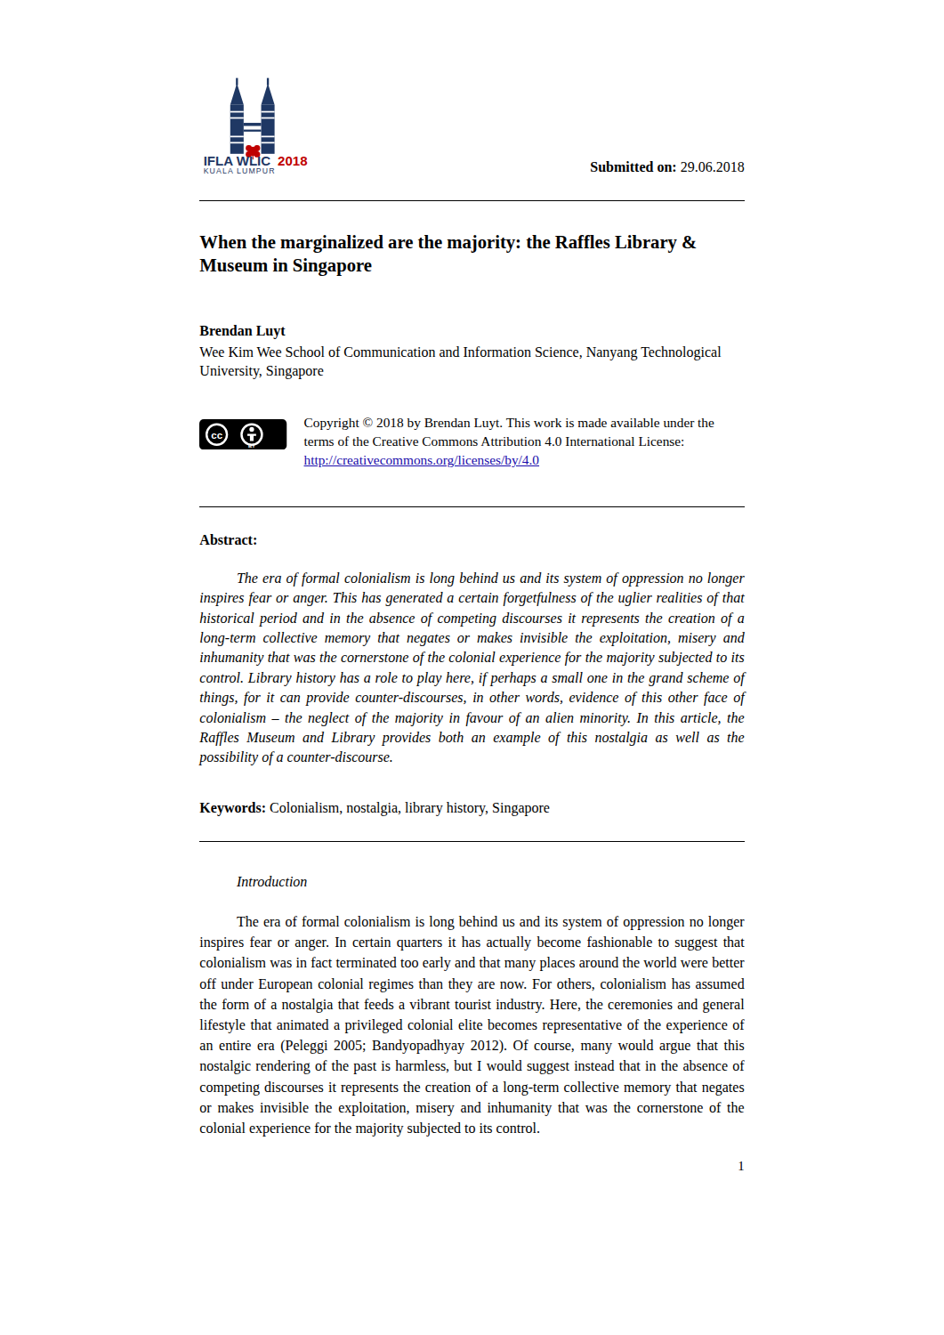IFLA WLIC 2018 KUALA LUMPUR
Submitted on: 29.06.2018
When the marginalized are the majority: the Raffles Library & Museum in Singapore
Brendan Luyt
Wee Kim Wee School of Communication and Information Science, Nanyang Technological University, Singapore
cc BY
Copyright © 2018 by Brendan Luyt. This work is made available under the terms of the Creative Commons Attribution 4.0 International License:
http://creativecommons.org/licenses/by/4.0
Abstract:
The era of formal colonialism is long behind us and its system of oppression no longer inspires fear or anger. This has generated a certain forgetfulness of the uglier realities of that historical period and in the absence of competing discourses it represents the creation of a long-term collective memory that negates or makes invisible the exploitation, misery and inhumanity that was the cornerstone of the colonial experience for the majority subjected to its control. Library history has a role to play here, if perhaps a small one in the grand scheme of things, for it can provide counter-discourses, in other words, evidence of this other face of colonialism – the neglect of the majority in favour of an alien minority. In this article, the Raffles Museum and Library provides both an example of this nostalgia as well as the possibility of a counter-discourse.
Keywords: Colonialism, nostalgia, library history, Singapore
Introduction
The era of formal colonialism is long behind us and its system of oppression no longer inspires fear or anger. In certain quarters it has actually become fashionable to suggest that colonialism was in fact terminated too early and that many places around the world were better off under European colonial regimes than they are now. For others, colonialism has assumed the form of a nostalgia that feeds a vibrant tourist industry. Here, the ceremonies and general lifestyle that animated a privileged colonial elite becomes representative of the experience of an entire era (Peleggi 2005; Bandyopadhyay 2012). Of course, many would argue that this nostalgic rendering of the past is harmless, but I would suggest instead that in the absence of competing discourses it represents the creation of a long-term collective memory that negates or makes invisible the exploitation, misery and inhumanity that was the cornerstone of the colonial experience for the majority subjected to its control.
1